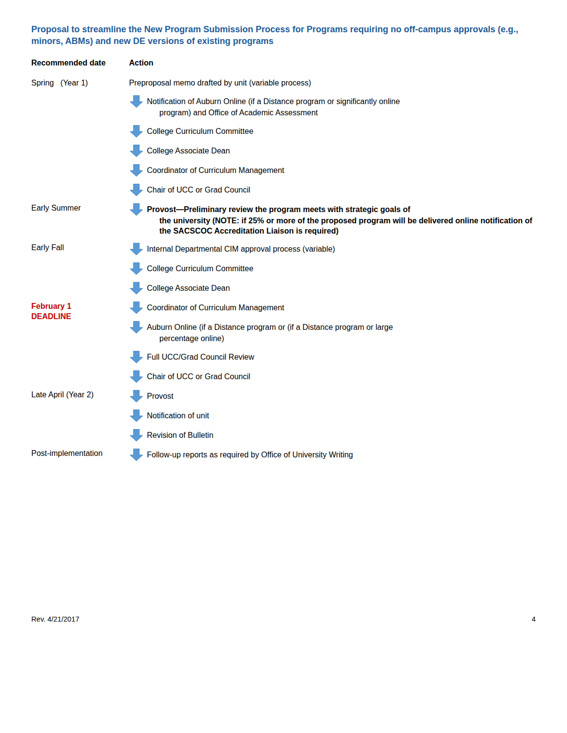Proposal to streamline the New Program Submission Process for Programs requiring no off-campus approvals (e.g., minors, ABMs) and new DE versions of existing programs
| Recommended date | Action |
| Spring (Year 1) | Preproposal memo drafted by unit (variable process) Notification of Auburn Online (if a Distance program or significantly online program) and Office of Academic Assessment College Curriculum Committee College Associate Dean Coordinator of Curriculum Management Chair of UCC or Grad Council |
| Early Summer | Provost—Preliminary review the program meets with strategic goals of the university (NOTE: if 25% or more of the proposed program will be delivered online notification of the SACSCOC Accreditation Liaison is required) |
| Early Fall | Internal Departmental CIM approval process (variable) College Curriculum Committee College Associate Dean |
| February 1 DEADLINE | Coordinator of Curriculum Management Auburn Online (if a Distance program or (if a Distance program or large percentage online) Full UCC/Grad Council Review Chair of UCC or Grad Council |
| Late April (Year 2) | Provost Notification of unit Revision of Bulletin |
| Post-implementation | Follow-up reports as required by Office of University Writing |
Rev. 4/21/2017 4